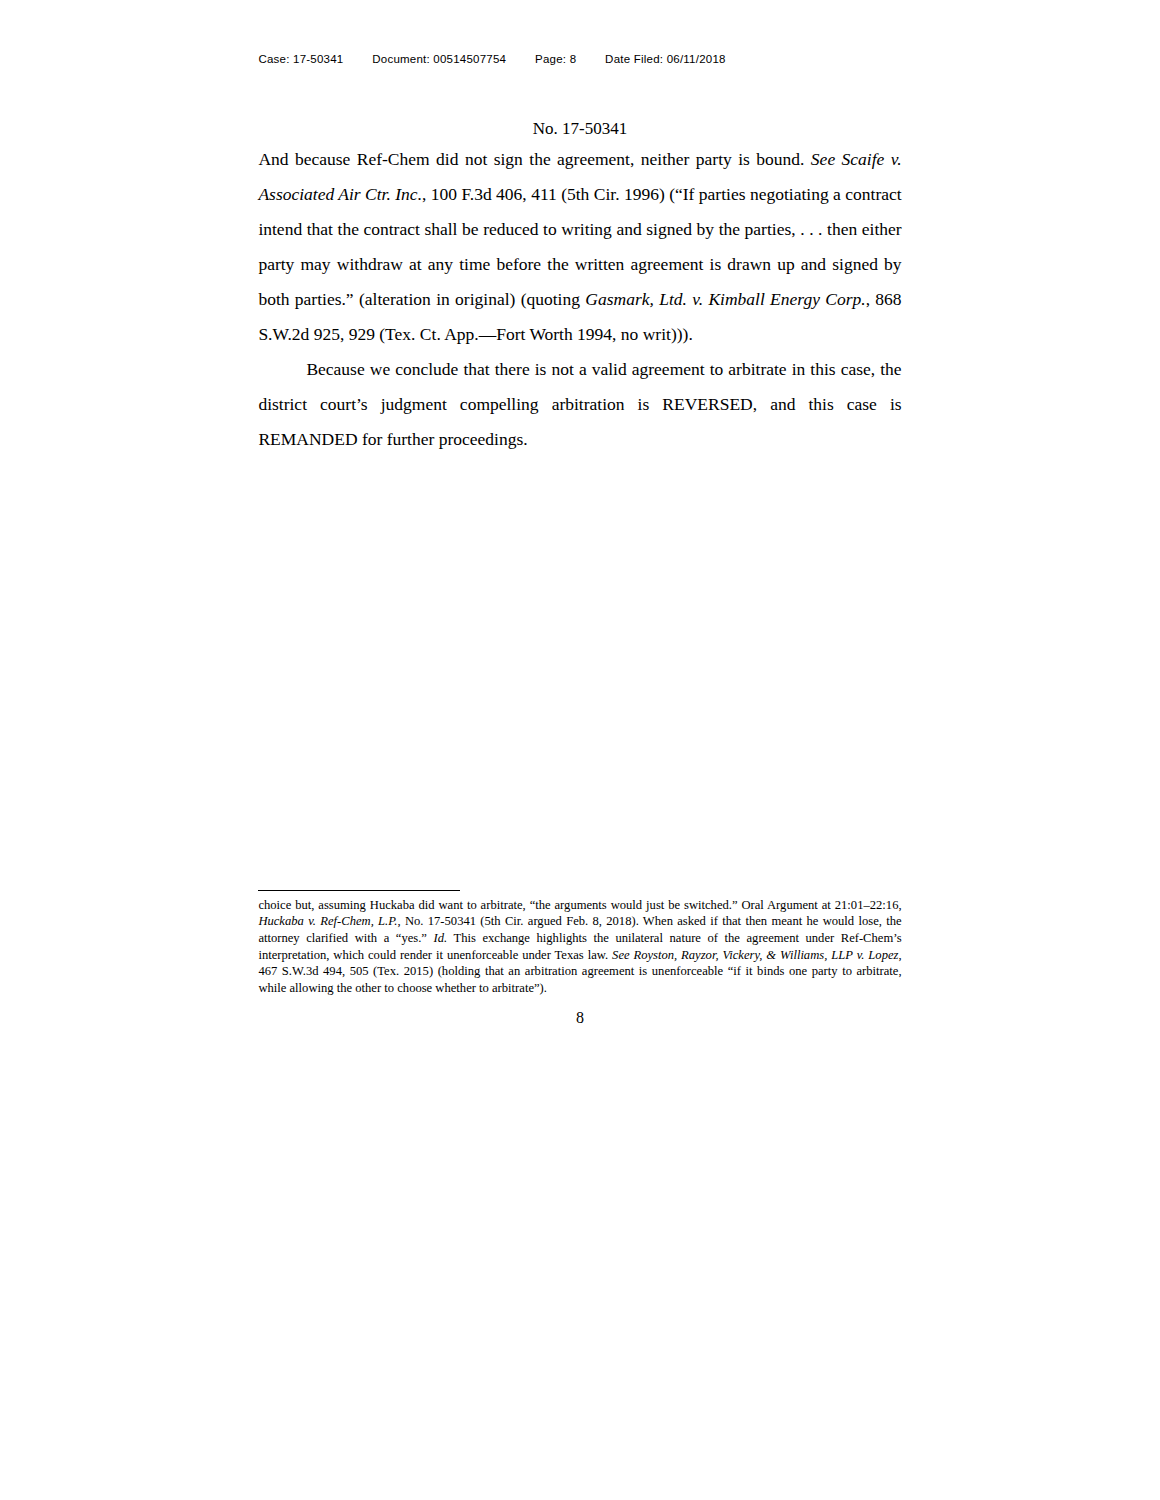Case: 17-50341 Document: 00514507754 Page: 8 Date Filed: 06/11/2018
No. 17-50341
And because Ref-Chem did not sign the agreement, neither party is bound. See Scaife v. Associated Air Ctr. Inc., 100 F.3d 406, 411 (5th Cir. 1996) (“If parties negotiating a contract intend that the contract shall be reduced to writing and signed by the parties, . . . then either party may withdraw at any time before the written agreement is drawn up and signed by both parties.” (alteration in original) (quoting Gasmark, Ltd. v. Kimball Energy Corp., 868 S.W.2d 925, 929 (Tex. Ct. App.—Fort Worth 1994, no writ))).
Because we conclude that there is not a valid agreement to arbitrate in this case, the district court’s judgment compelling arbitration is REVERSED, and this case is REMANDED for further proceedings.
choice but, assuming Huckaba did want to arbitrate, “the arguments would just be switched.” Oral Argument at 21:01–22:16, Huckaba v. Ref-Chem, L.P., No. 17-50341 (5th Cir. argued Feb. 8, 2018). When asked if that then meant he would lose, the attorney clarified with a “yes.” Id. This exchange highlights the unilateral nature of the agreement under Ref-Chem’s interpretation, which could render it unenforceable under Texas law. See Royston, Rayzor, Vickery, & Williams, LLP v. Lopez, 467 S.W.3d 494, 505 (Tex. 2015) (holding that an arbitration agreement is unenforceable “if it binds one party to arbitrate, while allowing the other to choose whether to arbitrate”).
8